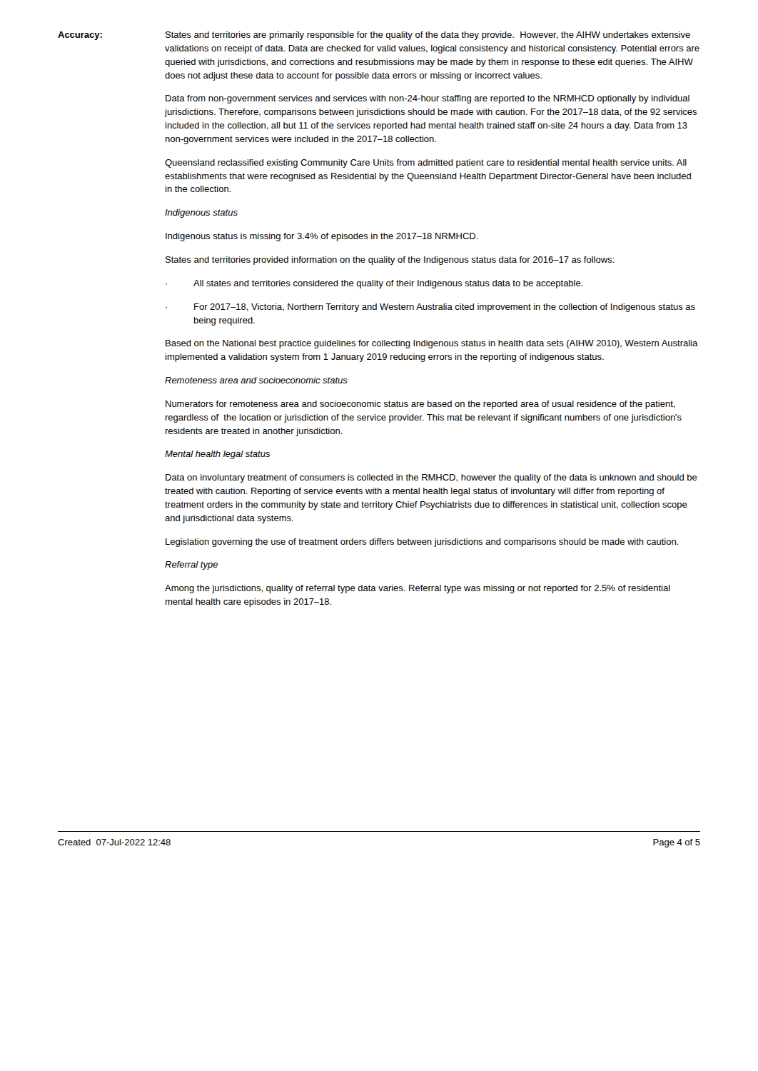Accuracy:
States and territories are primarily responsible for the quality of the data they provide. However, the AIHW undertakes extensive validations on receipt of data. Data are checked for valid values, logical consistency and historical consistency. Potential errors are queried with jurisdictions, and corrections and resubmissions may be made by them in response to these edit queries. The AIHW does not adjust these data to account for possible data errors or missing or incorrect values.
Data from non-government services and services with non-24-hour staffing are reported to the NRMHCD optionally by individual jurisdictions. Therefore, comparisons between jurisdictions should be made with caution. For the 2017–18 data, of the 92 services included in the collection, all but 11 of the services reported had mental health trained staff on-site 24 hours a day. Data from 13 non-government services were included in the 2017–18 collection.
Queensland reclassified existing Community Care Units from admitted patient care to residential mental health service units. All establishments that were recognised as Residential by the Queensland Health Department Director-General have been included in the collection.
Indigenous status
Indigenous status is missing for 3.4% of episodes in the 2017–18 NRMHCD.
States and territories provided information on the quality of the Indigenous status data for 2016–17 as follows:
·
All states and territories considered the quality of their Indigenous status data to be acceptable.
·
For 2017–18, Victoria, Northern Territory and Western Australia cited improvement in the collection of Indigenous status as being required.
Based on the National best practice guidelines for collecting Indigenous status in health data sets (AIHW 2010), Western Australia implemented a validation system from 1 January 2019 reducing errors in the reporting of indigenous status.
Remoteness area and socioeconomic status
Numerators for remoteness area and socioeconomic status are based on the reported area of usual residence of the patient, regardless of the location or jurisdiction of the service provider. This mat be relevant if significant numbers of one jurisdiction's residents are treated in another jurisdiction.
Mental health legal status
Data on involuntary treatment of consumers is collected in the RMHCD, however the quality of the data is unknown and should be treated with caution. Reporting of service events with a mental health legal status of involuntary will differ from reporting of treatment orders in the community by state and territory Chief Psychiatrists due to differences in statistical unit, collection scope and jurisdictional data systems.
Legislation governing the use of treatment orders differs between jurisdictions and comparisons should be made with caution.
Referral type
Among the jurisdictions, quality of referral type data varies. Referral type was missing or not reported for 2.5% of residential mental health care episodes in 2017–18.
Created 07-Jul-2022 12:48
Page 4 of 5